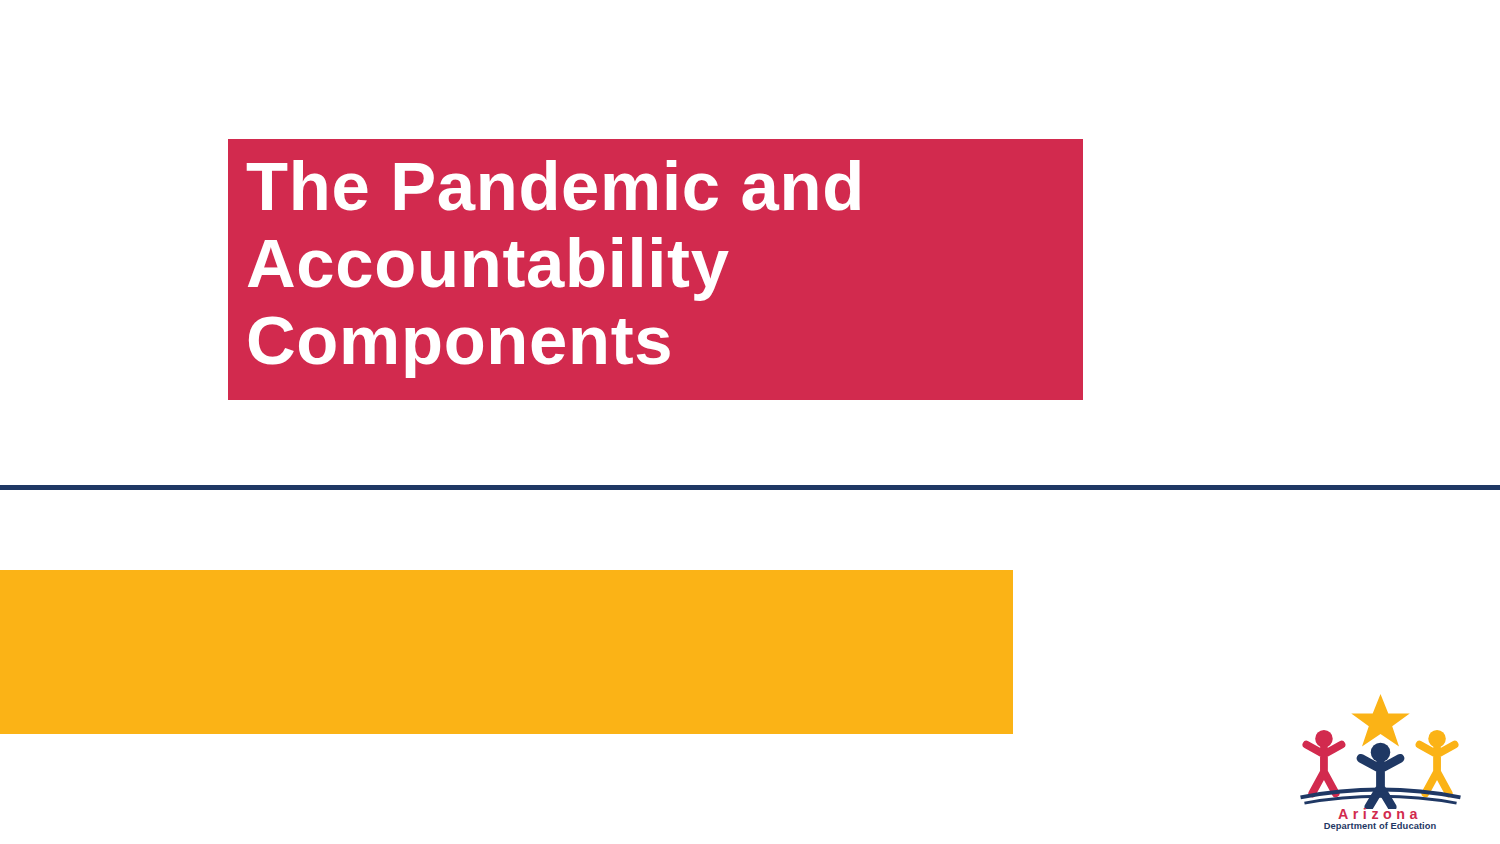The Pandemic and Accountability Components
Arizona
Department of Education